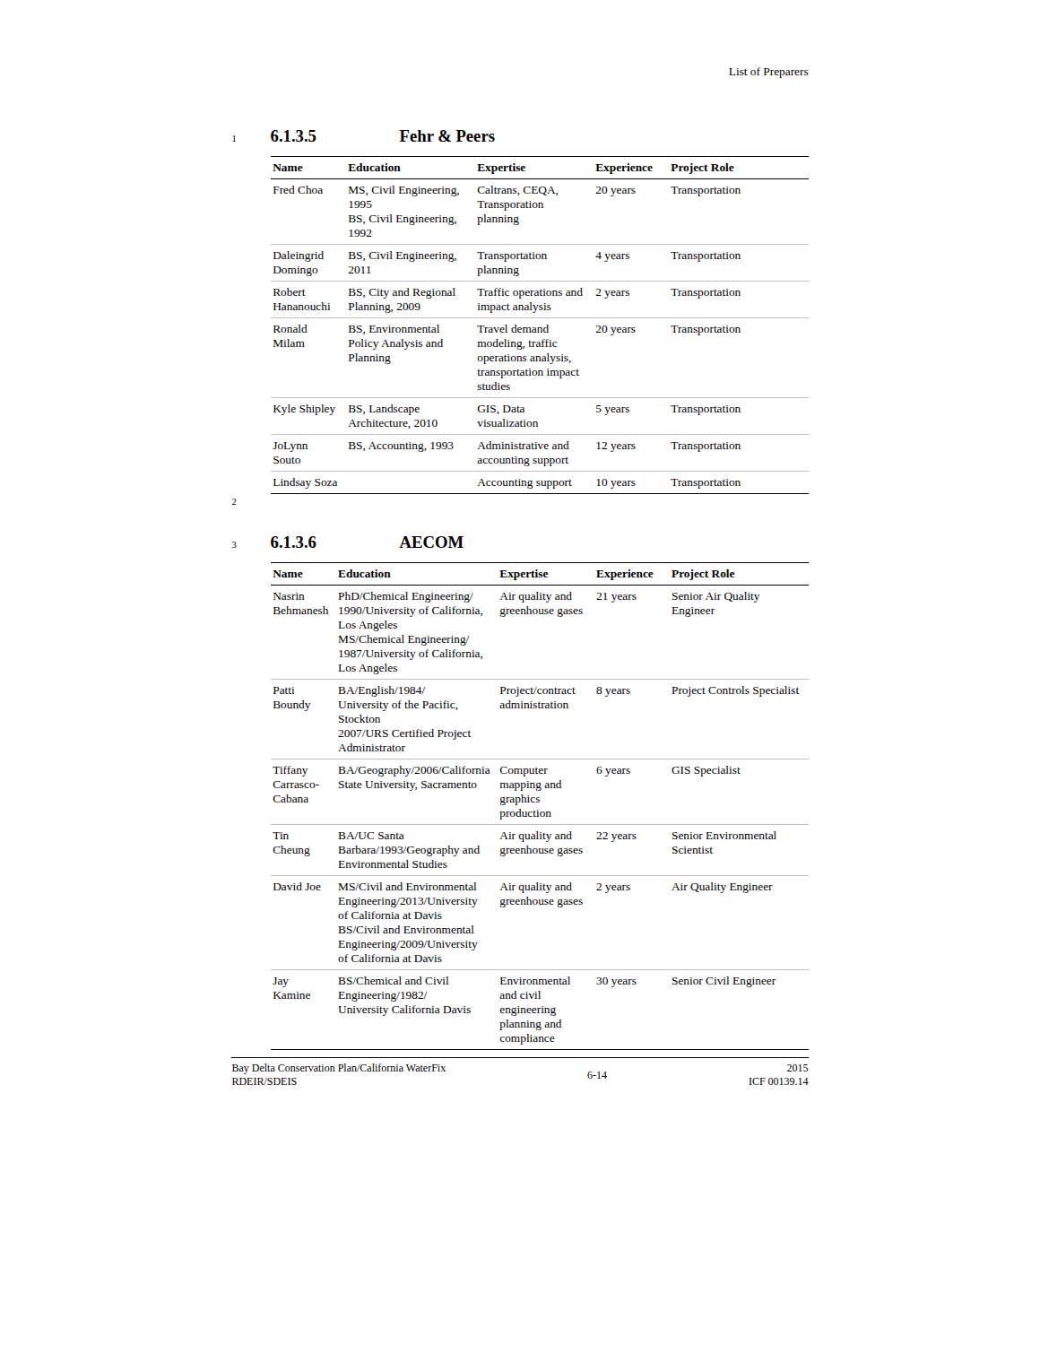List of Preparers
1 6.1.3.5 Fehr & Peers
| Name | Education | Expertise | Experience | Project Role |
| --- | --- | --- | --- | --- |
| Fred Choa | MS, Civil Engineering, 1995 BS, Civil Engineering, 1992 | Caltrans, CEQA, Transporation planning | 20 years | Transportation |
| Daleingrid Domingo | BS, Civil Engineering, 2011 | Transportation planning | 4 years | Transportation |
| Robert Hananouchi | BS, City and Regional Planning, 2009 | Traffic operations and impact analysis | 2 years | Transportation |
| Ronald Milam | BS, Environmental Policy Analysis and Planning | Travel demand modeling, traffic operations analysis, transportation impact studies | 20 years | Transportation |
| Kyle Shipley | BS, Landscape Architecture, 2010 | GIS, Data visualization | 5 years | Transportation |
| JoLynn Souto | BS, Accounting, 1993 | Administrative and accounting support | 12 years | Transportation |
| Lindsay Soza | | Accounting support | 10 years | Transportation |
2
3 6.1.3.6 AECOM
| Name | Education | Expertise | Experience | Project Role |
| --- | --- | --- | --- | --- |
| Nasrin Behmanesh | PhD/Chemical Engineering/ 1990/University of California, Los Angeles MS/Chemical Engineering/ 1987/University of California, Los Angeles | Air quality and greenhouse gases | 21 years | Senior Air Quality Engineer |
| Patti Boundy | BA/English/1984/ University of the Pacific, Stockton 2007/URS Certified Project Administrator | Project/contract administration | 8 years | Project Controls Specialist |
| Tiffany Carrasco-Cabana | BA/Geography/2006/California State University, Sacramento | Computer mapping and graphics production | 6 years | GIS Specialist |
| Tin Cheung | BA/UC Santa Barbara/1993/Geography and Environmental Studies | Air quality and greenhouse gases | 22 years | Senior Environmental Scientist |
| David Joe | MS/Civil and Environmental Engineering/2013/University of California at Davis BS/Civil and Environmental Engineering/2009/University of California at Davis | Air quality and greenhouse gases | 2 years | Air Quality Engineer |
| Jay Kamine | BS/Chemical and Civil Engineering/1982/ University California Davis | Environmental and civil engineering planning and compliance | 30 years | Senior Civil Engineer |
Bay Delta Conservation Plan/California WaterFix
RDEIR/SDEIS
6-14
2015
ICF 00139.14